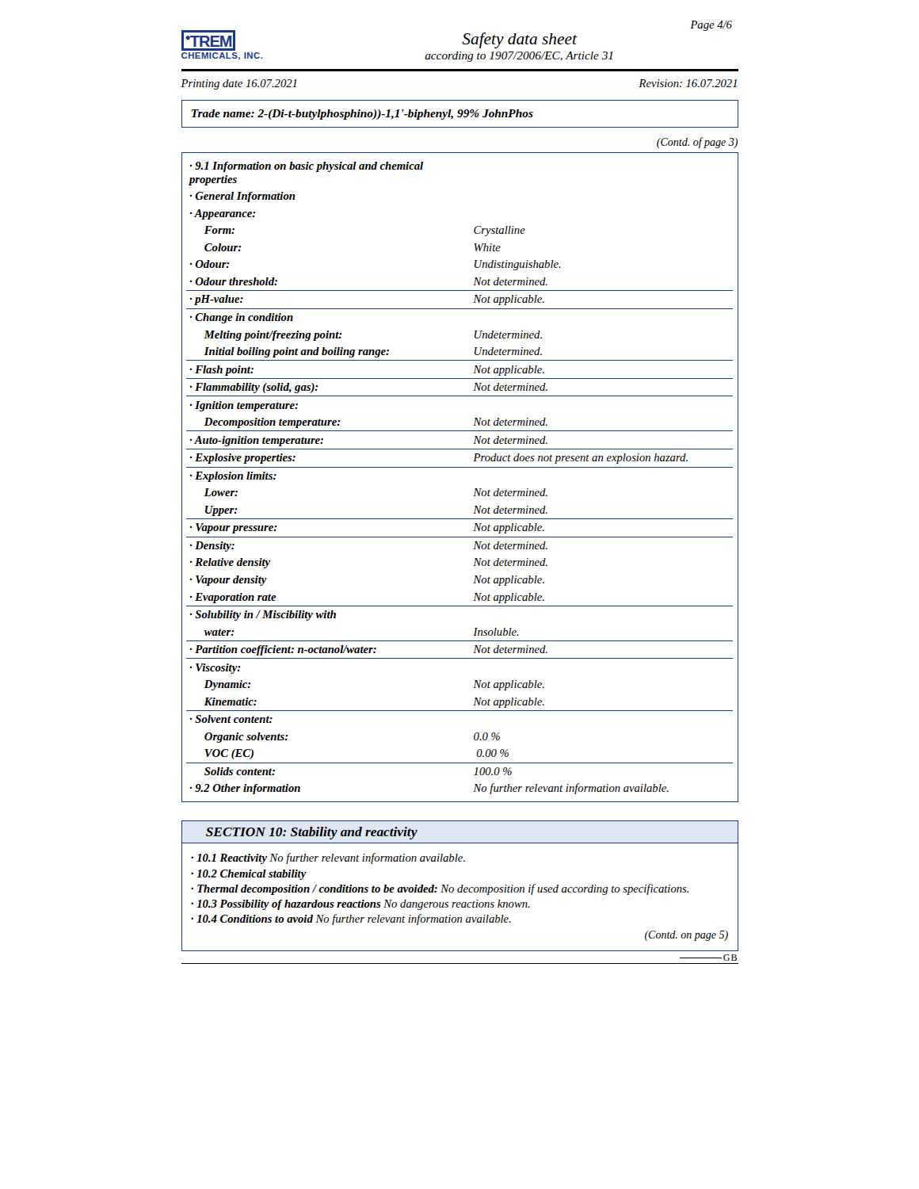Page 4/6
●TREM
CHEMICALS, INC.
Safety data sheet
according to 1907/2006/EC, Article 31
Printing date 16.07.2021
Revision: 16.07.2021
Trade name: 2-(Di-t-butylphosphino))-1,1'-biphenyl, 99% JohnPhos
(Contd. of page 3)
| · 9.1 Information on basic physical and chemical properties | |
| · General Information | |
| · Appearance: | |
| Form: | Crystalline |
| Colour: | White |
| · Odour: | Undistinguishable. |
| · Odour threshold: | Not determined. |
| · pH-value: | Not applicable. |
| · Change in condition | |
| Melting point/freezing point: | Undetermined. |
| Initial boiling point and boiling range: | Undetermined. |
| · Flash point: | Not applicable. |
| · Flammability (solid, gas): | Not determined. |
| · Ignition temperature: | |
| Decomposition temperature: | Not determined. |
| · Auto-ignition temperature: | Not determined. |
| · Explosive properties: | Product does not present an explosion hazard. |
| · Explosion limits: | |
| Lower: | Not determined. |
| Upper: | Not determined. |
| · Vapour pressure: | Not applicable. |
| · Density: | Not determined. |
| · Relative density | Not determined. |
| · Vapour density | Not applicable. |
| · Evaporation rate | Not applicable. |
| · Solubility in / Miscibility with | |
| water: | Insoluble. |
| · Partition coefficient: n-octanol/water: | Not determined. |
| · Viscosity: | |
| Dynamic: | Not applicable. |
| Kinematic: | Not applicable. |
| · Solvent content: | |
| Organic solvents: | 0.0 % |
| VOC (EC) | 0.00 % |
| Solids content: | 100.0 % |
| · 9.2 Other information | No further relevant information available. |
SECTION 10: Stability and reactivity
· 10.1 Reactivity No further relevant information available.
· 10.2 Chemical stability
· Thermal decomposition / conditions to be avoided: No decomposition if used according to specifications.
· 10.3 Possibility of hazardous reactions No dangerous reactions known.
· 10.4 Conditions to avoid No further relevant information available.
(Contd. on page 5)
GB